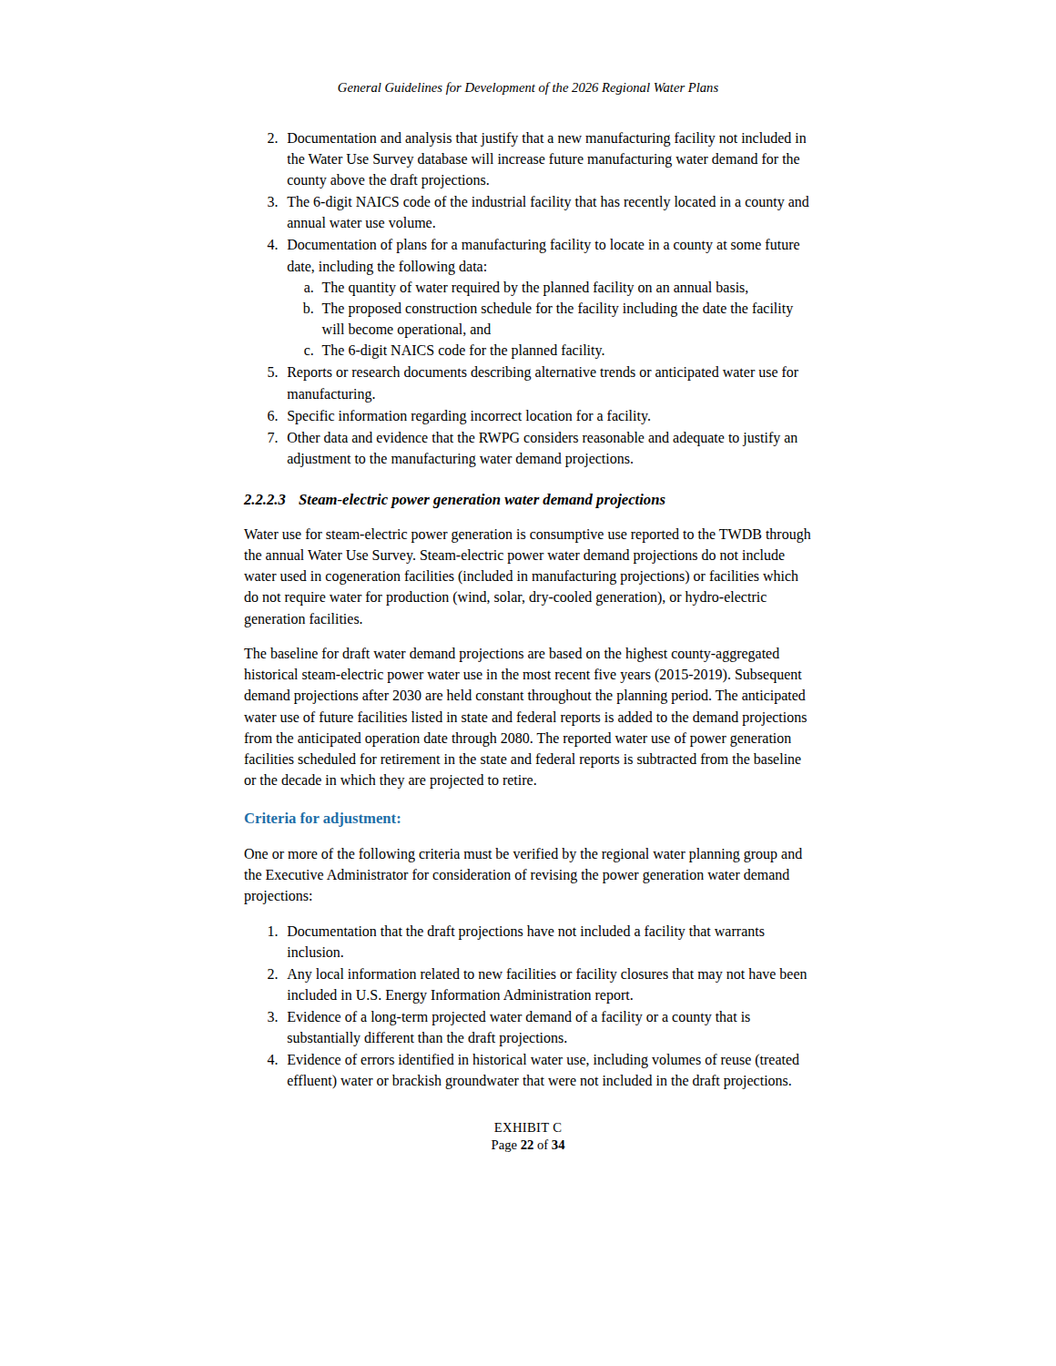General Guidelines for Development of the 2026 Regional Water Plans
Documentation and analysis that justify that a new manufacturing facility not included in the Water Use Survey database will increase future manufacturing water demand for the county above the draft projections.
The 6-digit NAICS code of the industrial facility that has recently located in a county and annual water use volume.
Documentation of plans for a manufacturing facility to locate in a county at some future date, including the following data:
The quantity of water required by the planned facility on an annual basis,
The proposed construction schedule for the facility including the date the facility will become operational, and
The 6-digit NAICS code for the planned facility.
Reports or research documents describing alternative trends or anticipated water use for manufacturing.
Specific information regarding incorrect location for a facility.
Other data and evidence that the RWPG considers reasonable and adequate to justify an adjustment to the manufacturing water demand projections.
2.2.2.3 Steam-electric power generation water demand projections
Water use for steam-electric power generation is consumptive use reported to the TWDB through the annual Water Use Survey. Steam-electric power water demand projections do not include water used in cogeneration facilities (included in manufacturing projections) or facilities which do not require water for production (wind, solar, dry-cooled generation), or hydro-electric generation facilities.
The baseline for draft water demand projections are based on the highest county-aggregated historical steam-electric power water use in the most recent five years (2015-2019). Subsequent demand projections after 2030 are held constant throughout the planning period. The anticipated water use of future facilities listed in state and federal reports is added to the demand projections from the anticipated operation date through 2080. The reported water use of power generation facilities scheduled for retirement in the state and federal reports is subtracted from the baseline or the decade in which they are projected to retire.
Criteria for adjustment:
One or more of the following criteria must be verified by the regional water planning group and the Executive Administrator for consideration of revising the power generation water demand projections:
Documentation that the draft projections have not included a facility that warrants inclusion.
Any local information related to new facilities or facility closures that may not have been included in U.S. Energy Information Administration report.
Evidence of a long-term projected water demand of a facility or a county that is substantially different than the draft projections.
Evidence of errors identified in historical water use, including volumes of reuse (treated effluent) water or brackish groundwater that were not included in the draft projections.
EXHIBIT C
Page 22 of 34